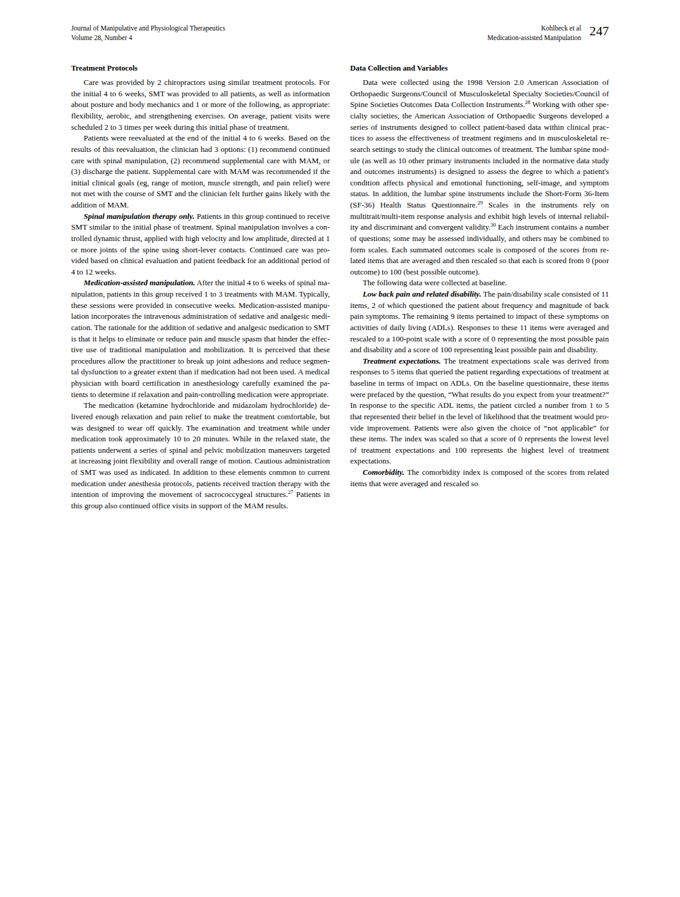Journal of Manipulative and Physiological Therapeutics
Volume 28, Number 4
Kohlbeck et al
Medication-assisted Manipulation
247
Treatment Protocols
Care was provided by 2 chiropractors using similar treatment protocols. For the initial 4 to 6 weeks, SMT was provided to all patients, as well as information about posture and body mechanics and 1 or more of the following, as appropriate: flexibility, aerobic, and strengthening exercises. On average, patient visits were scheduled 2 to 3 times per week during this initial phase of treatment.
Patients were reevaluated at the end of the initial 4 to 6 weeks. Based on the results of this reevaluation, the clinician had 3 options: (1) recommend continued care with spinal manipulation, (2) recommend supplemental care with MAM, or (3) discharge the patient. Supplemental care with MAM was recommended if the initial clinical goals (eg, range of motion, muscle strength, and pain relief) were not met with the course of SMT and the clinician felt further gains likely with the addition of MAM.
Spinal manipulation therapy only. Patients in this group continued to receive SMT similar to the initial phase of treatment. Spinal manipulation involves a controlled dynamic thrust, applied with high velocity and low amplitude, directed at 1 or more joints of the spine using short-lever contacts. Continued care was provided based on clinical evaluation and patient feedback for an additional period of 4 to 12 weeks.
Medication-assisted manipulation. After the initial 4 to 6 weeks of spinal manipulation, patients in this group received 1 to 3 treatments with MAM. Typically, these sessions were provided in consecutive weeks. Medication-assisted manipulation incorporates the intravenous administration of sedative and analgesic medication. The rationale for the addition of sedative and analgesic medication to SMT is that it helps to eliminate or reduce pain and muscle spasm that hinder the effective use of traditional manipulation and mobilization. It is perceived that these procedures allow the practitioner to break up joint adhesions and reduce segmental dysfunction to a greater extent than if medication had not been used. A medical physician with board certification in anesthesiology carefully examined the patients to determine if relaxation and pain-controlling medication were appropriate.
The medication (ketamine hydrochloride and midazolam hydrochloride) delivered enough relaxation and pain relief to make the treatment comfortable, but was designed to wear off quickly. The examination and treatment while under medication took approximately 10 to 20 minutes. While in the relaxed state, the patients underwent a series of spinal and pelvic mobilization maneuvers targeted at increasing joint flexibility and overall range of motion. Cautious administration of SMT was used as indicated. In addition to these elements common to current medication under anesthesia protocols, patients received traction therapy with the intention of improving the movement of sacrococcygeal structures.27 Patients in this group also continued office visits in support of the MAM results.
Data Collection and Variables
Data were collected using the 1998 Version 2.0 American Association of Orthopaedic Surgeons/Council of Musculoskeletal Specialty Societies/Council of Spine Societies Outcomes Data Collection Instruments.28 Working with other specialty societies, the American Association of Orthopaedic Surgeons developed a series of instruments designed to collect patient-based data within clinical practices to assess the effectiveness of treatment regimens and in musculoskeletal research settings to study the clinical outcomes of treatment. The lumbar spine module (as well as 10 other primary instruments included in the normative data study and outcomes instruments) is designed to assess the degree to which a patient's condition affects physical and emotional functioning, self-image, and symptom status. In addition, the lumbar spine instruments include the Short-Form 36-Item (SF-36) Health Status Questionnaire.29 Scales in the instruments rely on multitrait/multi-item response analysis and exhibit high levels of internal reliability and discriminant and convergent validity.30 Each instrument contains a number of questions; some may be assessed individually, and others may be combined to form scales. Each summated outcomes scale is composed of the scores from related items that are averaged and then rescaled so that each is scored from 0 (poor outcome) to 100 (best possible outcome).
The following data were collected at baseline.
Low back pain and related disability. The pain/disability scale consisted of 11 items, 2 of which questioned the patient about frequency and magnitude of back pain symptoms. The remaining 9 items pertained to impact of these symptoms on activities of daily living (ADLs). Responses to these 11 items were averaged and rescaled to a 100-point scale with a score of 0 representing the most possible pain and disability and a score of 100 representing least possible pain and disability.
Treatment expectations. The treatment expectations scale was derived from responses to 5 items that queried the patient regarding expectations of treatment at baseline in terms of impact on ADLs. On the baseline questionnaire, these items were prefaced by the question, “What results do you expect from your treatment?” In response to the specific ADL items, the patient circled a number from 1 to 5 that represented their belief in the level of likelihood that the treatment would provide improvement. Patients were also given the choice of “not applicable” for these items. The index was scaled so that a score of 0 represents the lowest level of treatment expectations and 100 represents the highest level of treatment expectations.
Comorbidity. The comorbidity index is composed of the scores from related items that were averaged and rescaled so